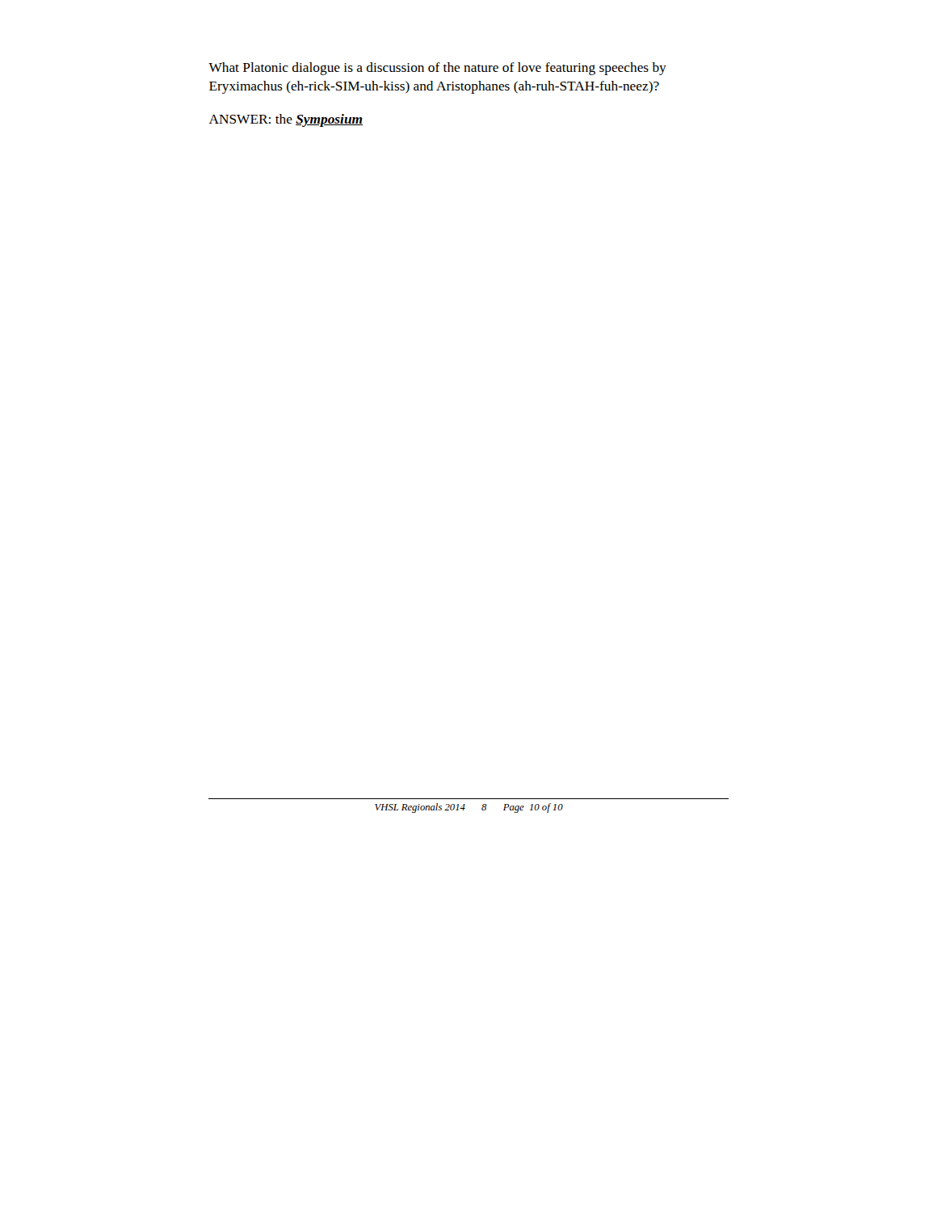What Platonic dialogue is a discussion of the nature of love featuring speeches by Eryximachus (eh-rick-SIM-uh-kiss) and Aristophanes (ah-ruh-STAH-fuh-neez)?
ANSWER: the Symposium
VHSL Regionals 2014 8 Page 10 of 10